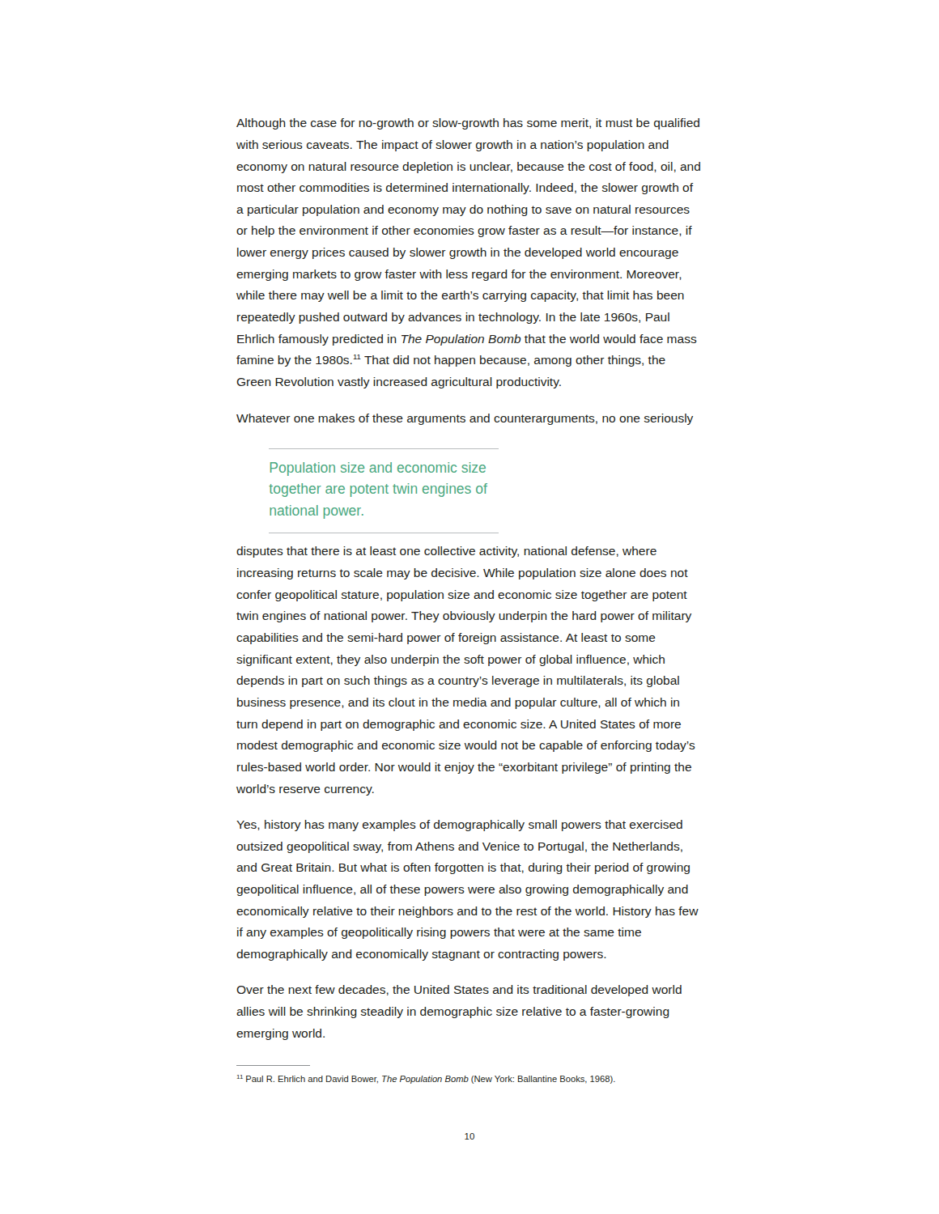Although the case for no-growth or slow-growth has some merit, it must be qualified with serious caveats. The impact of slower growth in a nation’s population and economy on natural resource depletion is unclear, because the cost of food, oil, and most other commodities is determined internationally. Indeed, the slower growth of a particular population and economy may do nothing to save on natural resources or help the environment if other economies grow faster as a result—for instance, if lower energy prices caused by slower growth in the developed world encourage emerging markets to grow faster with less regard for the environment. Moreover, while there may well be a limit to the earth’s carrying capacity, that limit has been repeatedly pushed outward by advances in technology. In the late 1960s, Paul Ehrlich famously predicted in The Population Bomb that the world would face mass famine by the 1980s.11 That did not happen because, among other things, the Green Revolution vastly increased agricultural productivity.
Whatever one makes of these arguments and counterarguments, no one seriously
Population size and economic size together are potent twin engines of national power.
disputes that there is at least one collective activity, national defense, where increasing returns to scale may be decisive. While population size alone does not confer geopolitical stature, population size and economic size together are potent twin engines of national power. They obviously underpin the hard power of military capabilities and the semi-hard power of foreign assistance. At least to some significant extent, they also underpin the soft power of global influence, which depends in part on such things as a country’s leverage in multilaterals, its global business presence, and its clout in the media and popular culture, all of which in turn depend in part on demographic and economic size. A United States of more modest demographic and economic size would not be capable of enforcing today’s rules-based world order. Nor would it enjoy the “exorbitant privilege” of printing the world’s reserve currency.
Yes, history has many examples of demographically small powers that exercised outsized geopolitical sway, from Athens and Venice to Portugal, the Netherlands, and Great Britain. But what is often forgotten is that, during their period of growing geopolitical influence, all of these powers were also growing demographically and economically relative to their neighbors and to the rest of the world. History has few if any examples of geopolitically rising powers that were at the same time demographically and economically stagnant or contracting powers.
Over the next few decades, the United States and its traditional developed world allies will be shrinking steadily in demographic size relative to a faster-growing emerging world.
11Paul R. Ehrlich and David Bower, The Population Bomb (New York: Ballantine Books, 1968).
10